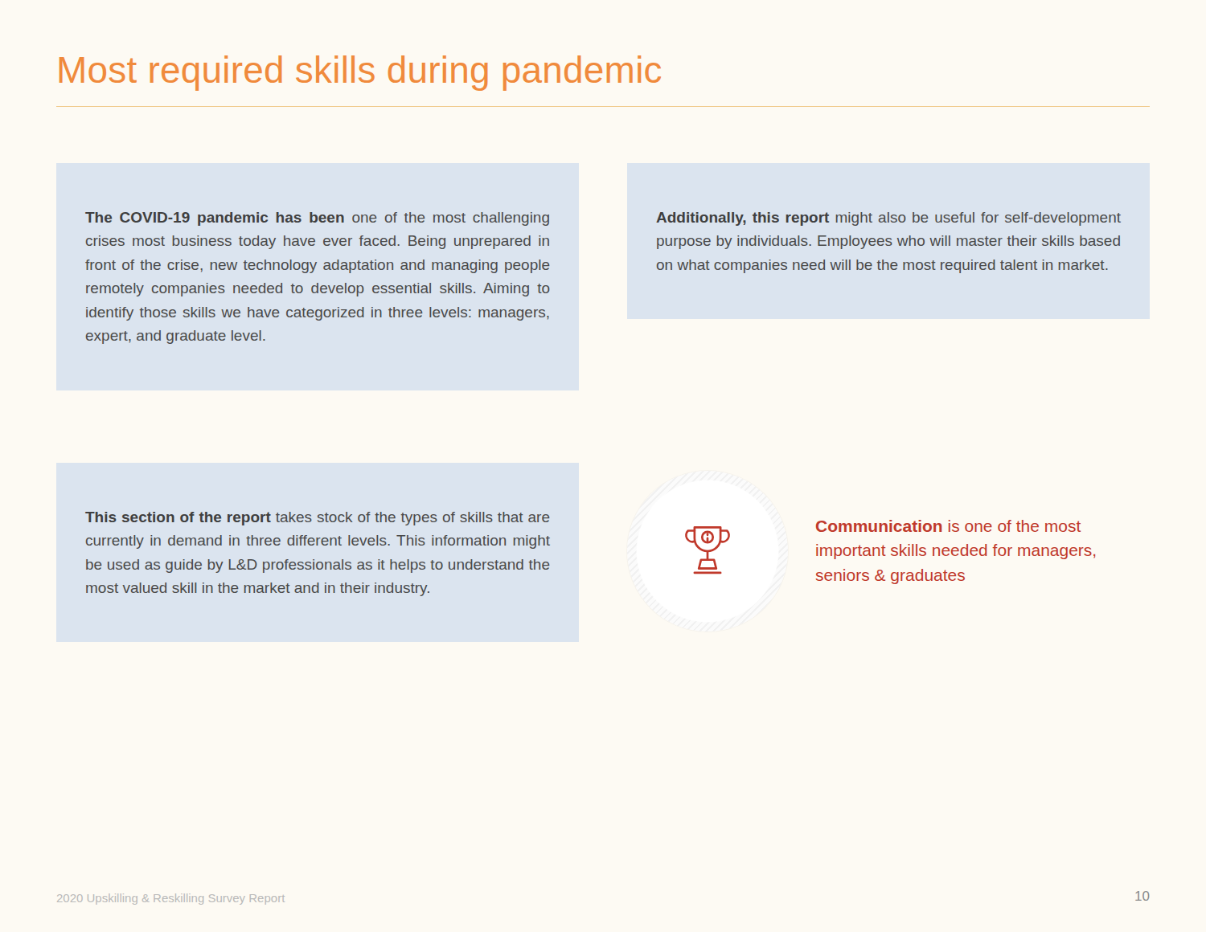Most required skills during pandemic
The COVID-19 pandemic has been one of the most challenging crises most business today have ever faced. Being unprepared in front of the crise, new technology adaptation and managing people remotely companies needed to develop essential skills. Aiming to identify those skills we have categorized in three levels: managers, expert, and graduate level.
Additionally, this report might also be useful for self-development purpose by individuals. Employees who will master their skills based on what companies need will be the most required talent in market.
This section of the report takes stock of the types of skills that are currently in demand in three different levels. This information might be used as guide by L&D professionals as it helps to understand the most valued skill in the market and in their industry.
Communication is one of the most important skills needed for managers, seniors & graduates
2020 Upskilling & Reskilling Survey Report 10